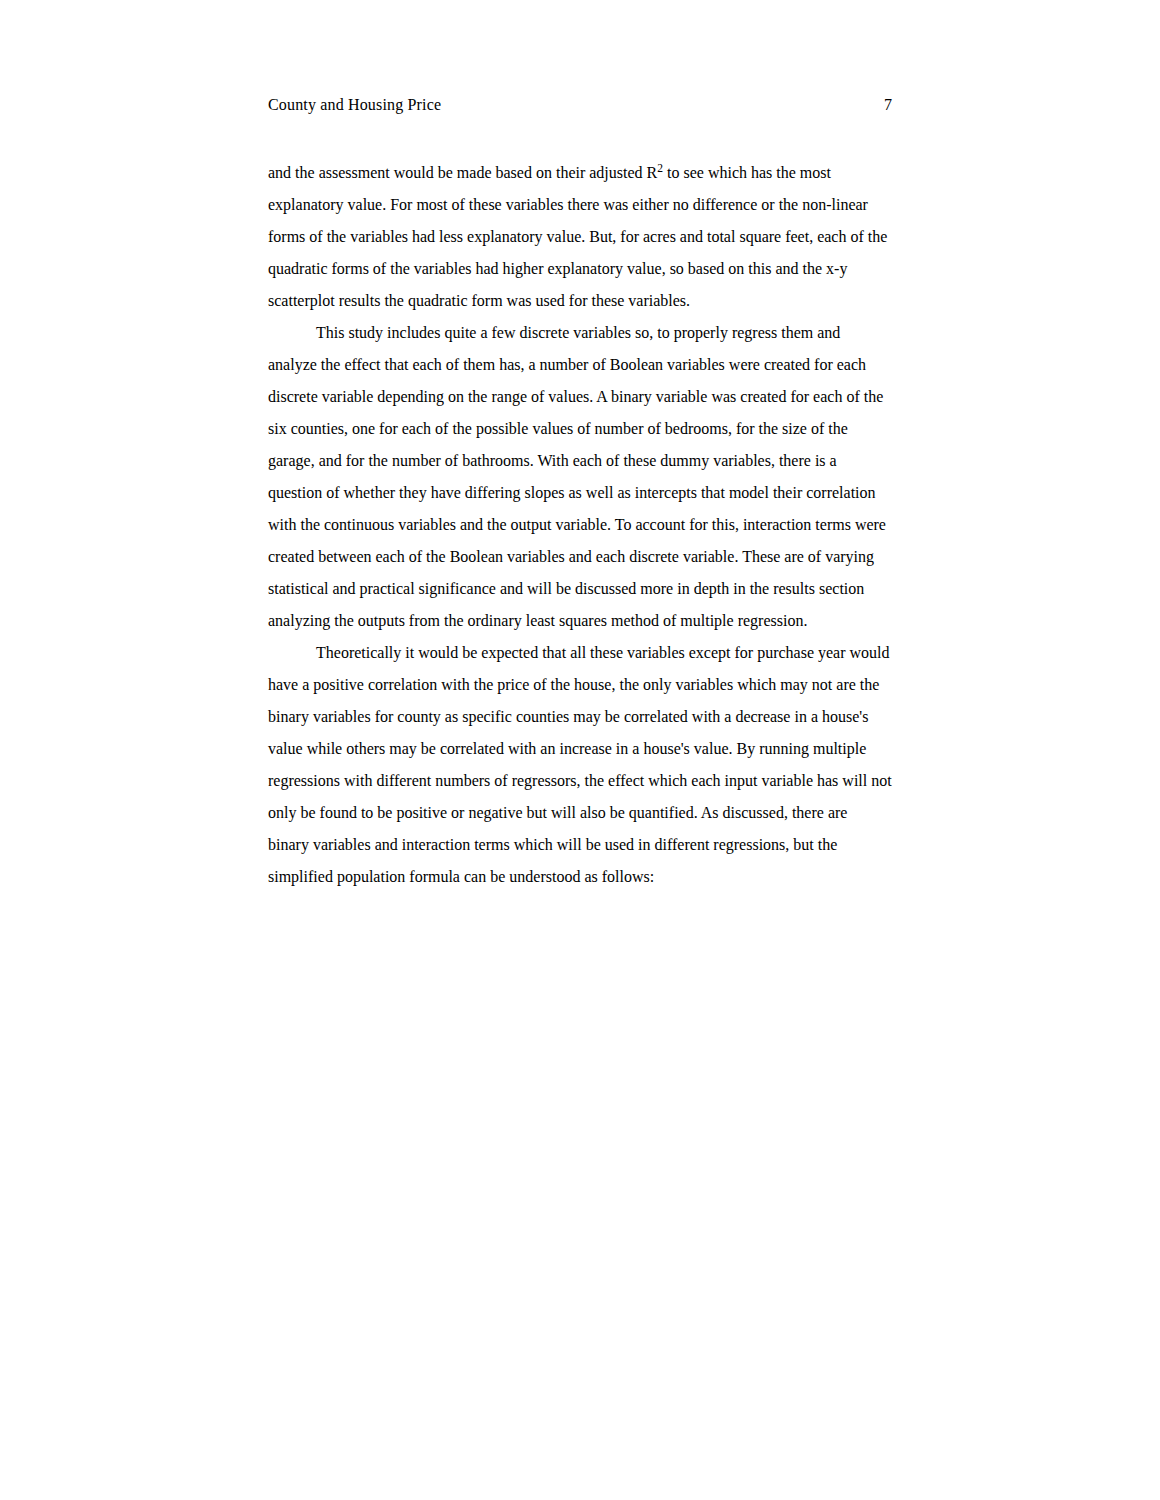County and Housing Price 7
and the assessment would be made based on their adjusted R2 to see which has the most explanatory value. For most of these variables there was either no difference or the non-linear forms of the variables had less explanatory value. But, for acres and total square feet, each of the quadratic forms of the variables had higher explanatory value, so based on this and the x-y scatterplot results the quadratic form was used for these variables.
This study includes quite a few discrete variables so, to properly regress them and analyze the effect that each of them has, a number of Boolean variables were created for each discrete variable depending on the range of values. A binary variable was created for each of the six counties, one for each of the possible values of number of bedrooms, for the size of the garage, and for the number of bathrooms. With each of these dummy variables, there is a question of whether they have differing slopes as well as intercepts that model their correlation with the continuous variables and the output variable. To account for this, interaction terms were created between each of the Boolean variables and each discrete variable. These are of varying statistical and practical significance and will be discussed more in depth in the results section analyzing the outputs from the ordinary least squares method of multiple regression.
Theoretically it would be expected that all these variables except for purchase year would have a positive correlation with the price of the house, the only variables which may not are the binary variables for county as specific counties may be correlated with a decrease in a house's value while others may be correlated with an increase in a house's value. By running multiple regressions with different numbers of regressors, the effect which each input variable has will not only be found to be positive or negative but will also be quantified. As discussed, there are binary variables and interaction terms which will be used in different regressions, but the simplified population formula can be understood as follows: